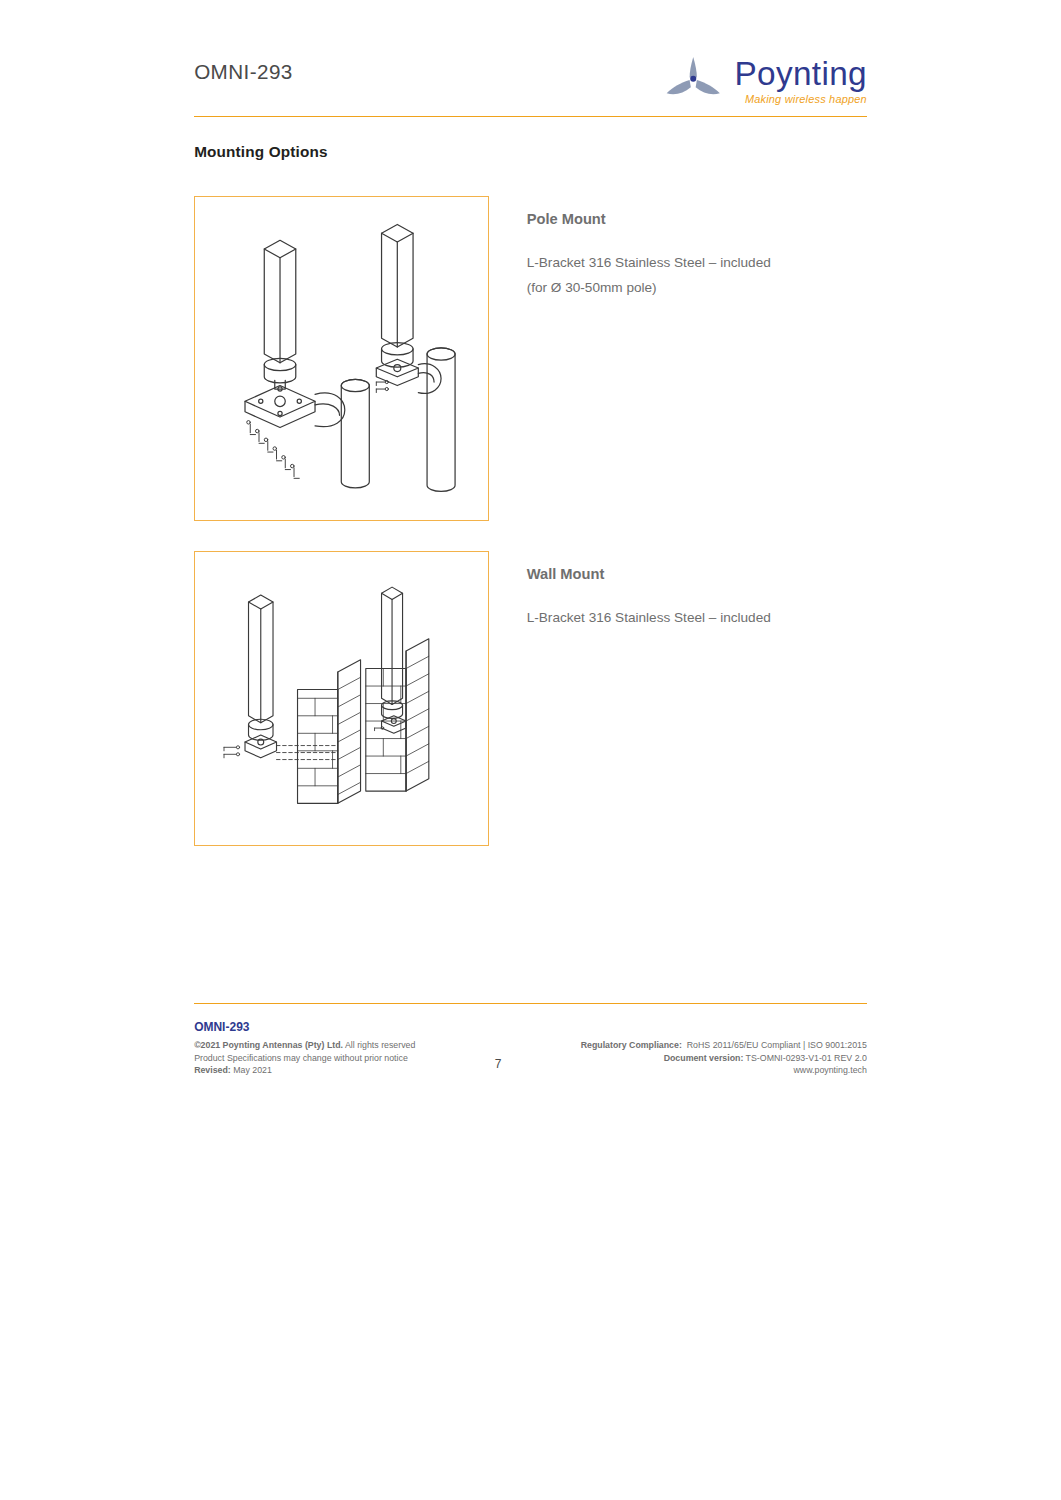OMNI-293
Poynting
Making wireless happen
Mounting Options
Pole Mount
L-Bracket 316 Stainless Steel – included
(for Ø 30-50mm pole)
Wall Mount
L-Bracket 316 Stainless Steel – included
OMNI-293
©2021 Poynting Antennas (Pty) Ltd. All rights reserved
Product Specifications may change without prior notice
Revised: May 2021
7
Regulatory Compliance: RoHS 2011/65/EU Compliant | ISO 9001:2015
Document version: TS-OMNI-0293-V1-01 REV 2.0
www.poynting.tech